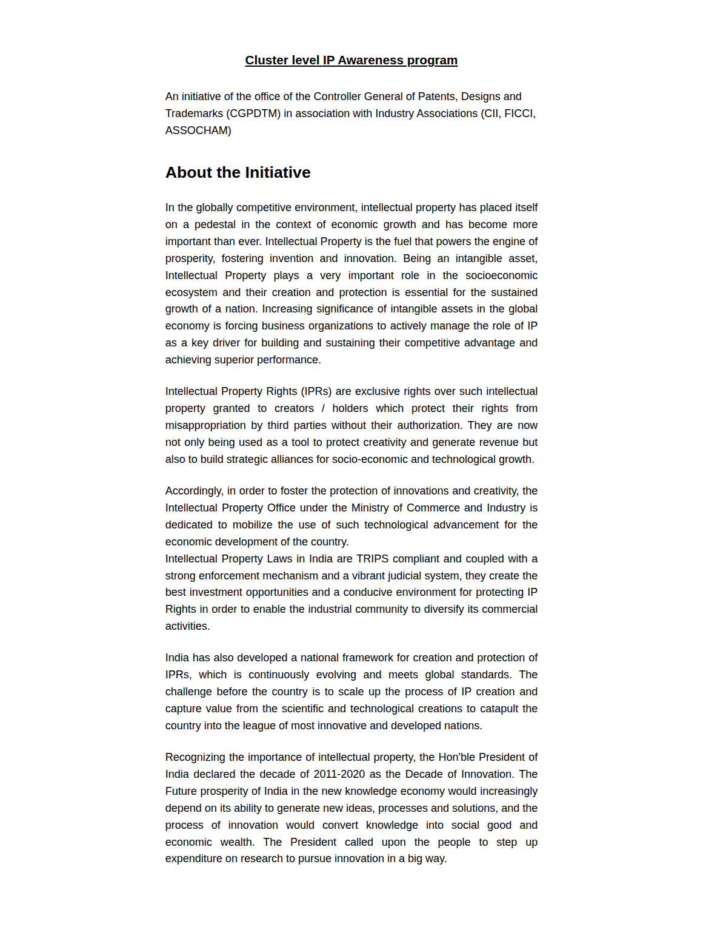Cluster level IP Awareness program
An initiative of the office of the Controller General of Patents, Designs and Trademarks (CGPDTM) in association with Industry Associations (CII, FICCI, ASSOCHAM)
About the Initiative
In the globally competitive environment, intellectual property has placed itself on a pedestal in the context of economic growth and has become more important than ever. Intellectual Property is the fuel that powers the engine of prosperity, fostering invention and innovation. Being an intangible asset, Intellectual Property plays a very important role in the socioeconomic ecosystem and their creation and protection is essential for the sustained growth of a nation. Increasing significance of intangible assets in the global economy is forcing business organizations to actively manage the role of IP as a key driver for building and sustaining their competitive advantage and achieving superior performance.
Intellectual Property Rights (IPRs) are exclusive rights over such intellectual property granted to creators / holders which protect their rights from misappropriation by third parties without their authorization. They are now not only being used as a tool to protect creativity and generate revenue but also to build strategic alliances for socio-economic and technological growth.
Accordingly, in order to foster the protection of innovations and creativity, the Intellectual Property Office under the Ministry of Commerce and Industry is dedicated to mobilize the use of such technological advancement for the economic development of the country.
Intellectual Property Laws in India are TRIPS compliant and coupled with a strong enforcement mechanism and a vibrant judicial system, they create the best investment opportunities and a conducive environment for protecting IP Rights in order to enable the industrial community to diversify its commercial activities.
India has also developed a national framework for creation and protection of IPRs, which is continuously evolving and meets global standards. The challenge before the country is to scale up the process of IP creation and capture value from the scientific and technological creations to catapult the country into the league of most innovative and developed nations.
Recognizing the importance of intellectual property, the Hon'ble President of India declared the decade of 2011-2020 as the Decade of Innovation. The Future prosperity of India in the new knowledge economy would increasingly depend on its ability to generate new ideas, processes and solutions, and the process of innovation would convert knowledge into social good and economic wealth. The President called upon the people to step up expenditure on research to pursue innovation in a big way.